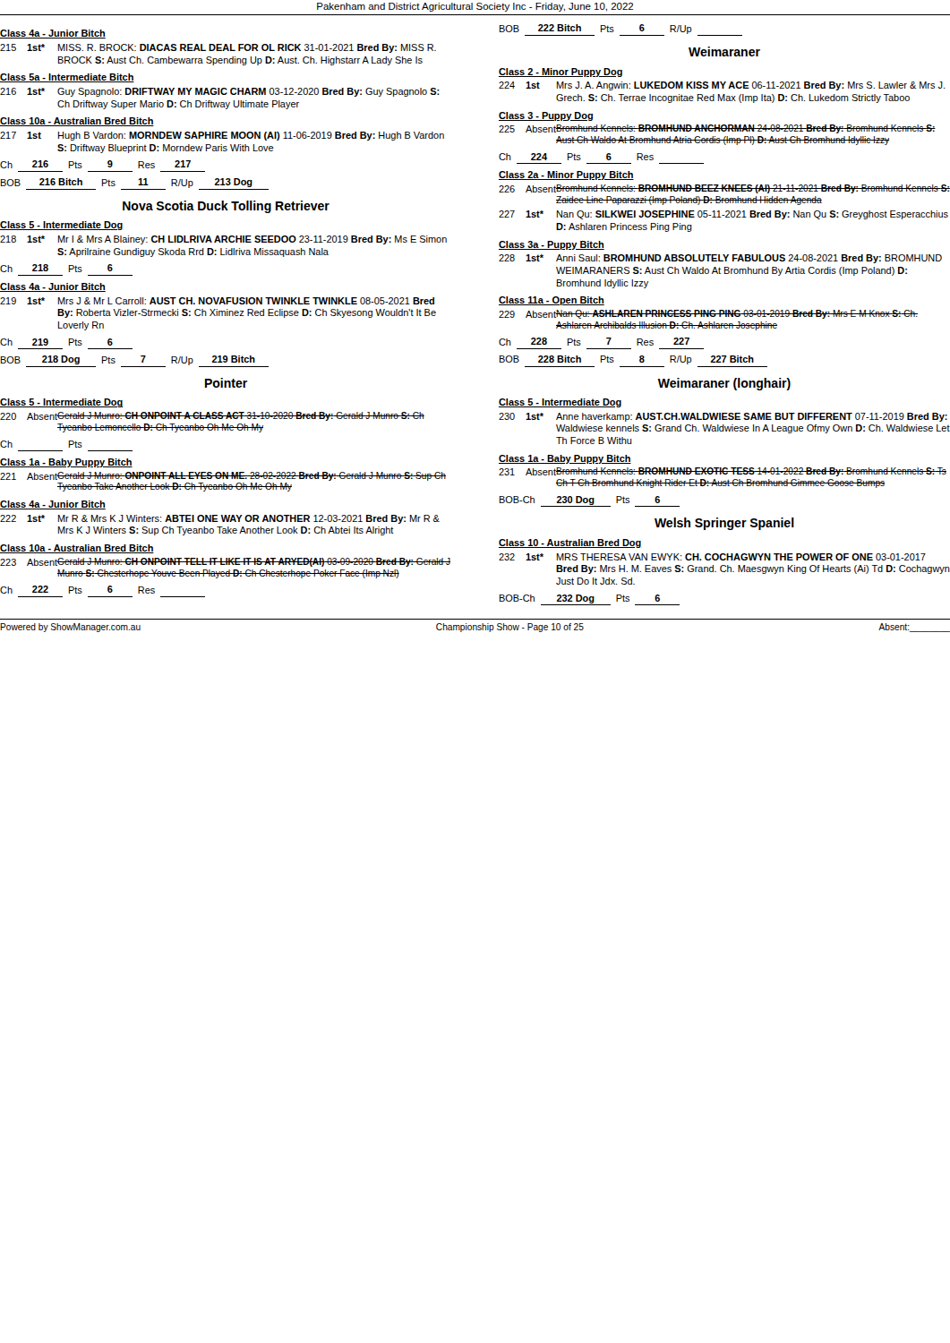Pakenham and District Agricultural Society Inc - Friday, June 10, 2022
Class 4a - Junior Bitch
215
1st*
MISS. R. BROCK: DIACAS REAL DEAL FOR OL RICK 31-01-2021 Bred By: MISS R. BROCK S: Aust Ch. Cambewarra Spending Up D: Aust. Ch. Highstarr A Lady She Is
Class 5a - Intermediate Bitch
216
1st*
Guy Spagnolo: DRIFTWAY MY MAGIC CHARM 03-12-2020 Bred By: Guy Spagnolo S: Ch Driftway Super Mario D: Ch Driftway Ultimate Player
Class 10a - Australian Bred Bitch
217
1st
Hugh B Vardon: MORNDEW SAPHIRE MOON (AI) 11-06-2019 Bred By: Hugh B Vardon S: Driftway Blueprint D: Morndew Paris With Love
Ch 216 Pts 9 Res 217
BOB 216 Bitch Pts 11 R/Up 213 Dog
Nova Scotia Duck Tolling Retriever
Class 5 - Intermediate Dog
218
1st*
Mr I & Mrs A Blainey: CH LIDLRIVA ARCHIE SEEDOO 23-11-2019 Bred By: Ms E Simon S: Aprilraine Gundiguy Skoda Rrd D: Lidlriva Missaquash Nala
Ch 218 Pts 6
Class 4a - Junior Bitch
219
1st*
Mrs J & Mr L Carroll: AUST CH. NOVAFUSION TWINKLE TWINKLE 08-05-2021 Bred By: Roberta Vizler-Strmecki S: Ch Ximinez Red Eclipse D: Ch Skyesong Wouldn't It Be Loverly Rn
Ch 219 Pts 6
BOB 218 Dog Pts 7 R/Up 219 Bitch
Pointer
Class 5 - Intermediate Dog
220
Absent
Gerald J Munro: CH ONPOINT A CLASS ACT 31-10-2020 Bred By: Gerald J Munro S: Ch Tyeanbo Lemoncello D: Ch Tyeanbo Oh Me Oh My
Ch Pts
Class 1a - Baby Puppy Bitch
221
Absent
Gerald J Munro: ONPOINT ALL EYES ON ME. 28-02-2022 Bred By: Gerald J Munro S: Sup Ch Tyeanbo Take Another Look D: Ch Tyeanbo Oh Me Oh My
Class 4a - Junior Bitch
222
1st*
Mr R & Mrs K J Winters: ABTEI ONE WAY OR ANOTHER 12-03-2021 Bred By: Mr R & Mrs K J Winters S: Sup Ch Tyeanbo Take Another Look D: Ch Abtei Its Alright
Class 10a - Australian Bred Bitch
223
Absent
Gerald J Munro: CH ONPOINT TELL IT LIKE IT IS AT ARYED(AI) 03-09-2020 Bred By: Gerald J Munro S: Chesterhope Youve Been Played D: Ch Chesterhope Poker Face (Imp Nzl)
Ch 222 Pts 6 Res
BOB 222 Bitch Pts 6 R/Up
Weimaraner
Class 2 - Minor Puppy Dog
224
1st
Mrs J. A. Angwin: LUKEDOM KISS MY ACE 06-11-2021 Bred By: Mrs S. Lawler & Mrs J. Grech. S: Ch. Terrae Incognitae Red Max (Imp Ita) D: Ch. Lukedom Strictly Taboo
Class 3 - Puppy Dog
225
Absent
Bromhund Kennels: BROMHUND ANCHORMAN 24-08-2021 Bred By: Bromhund Kennels S: Aust Ch Waldo At Bromhund Atria Cordis (Imp Pl) D: Aust Ch Bromhund Idyllic Izzy
Ch 224 Pts 6 Res
Class 2a - Minor Puppy Bitch
226
Absent
Bromhund Kennels: BROMHUND BEEZ KNEES (AI) 21-11-2021 Bred By: Bromhund Kennels S: Zaidee Line Paparazzi (Imp Poland) D: Bromhund Hidden Agenda
227
1st*
Nan Qu: SILKWEI JOSEPHINE 05-11-2021 Bred By: Nan Qu S: Greyghost Esperacchius D: Ashlaren Princess Ping Ping
Class 3a - Puppy Bitch
228
1st*
Anni Saul: BROMHUND ABSOLUTELY FABULOUS 24-08-2021 Bred By: BROMHUND WEIMARANERS S: Aust Ch Waldo At Bromhund By Artia Cordis (Imp Poland) D: Bromhund Idyllic Izzy
Class 11a - Open Bitch
229
Absent
Nan Qu: ASHLAREN PRINCESS PING PING 03-01-2019 Bred By: Mrs E M Knox S: Ch. Ashlaren Archibalds Illusion D: Ch. Ashlaren Josephine
Ch 228 Pts 7 Res 227
BOB 228 Bitch Pts 8 R/Up 227 Bitch
Weimaraner (longhair)
Class 5 - Intermediate Dog
230
1st*
Anne haverkamp: AUST.CH.WALDWIESE SAME BUT DIFFERENT 07-11-2019 Bred By: Waldwiese kennels S: Grand Ch. Waldwiese In A League Ofmy Own D: Ch. Waldwiese Let Th Force B Withu
Class 1a - Baby Puppy Bitch
231
Absent
Bromhund Kennels: BROMHUND EXOTIC TESS 14-01-2022 Bred By: Bromhund Kennels S: Ts Ch T Ch Bromhund Knight Rider Et D: Aust Ch Bromhund Gimmee Goose Bumps
BOB-Ch 230 Dog Pts 6
Welsh Springer Spaniel
Class 10 - Australian Bred Dog
232
1st*
MRS THERESA VAN EWYK: CH. COCHAGWYN THE POWER OF ONE 03-01-2017 Bred By: Mrs H. M. Eaves S: Grand. Ch. Maesgwyn King Of Hearts (Ai) Td D: Cochagwyn Just Do It Jdx. Sd.
BOB-Ch 232 Dog Pts 6
Powered by ShowManager.com.au
Championship Show - Page 10 of 25
Absent:________